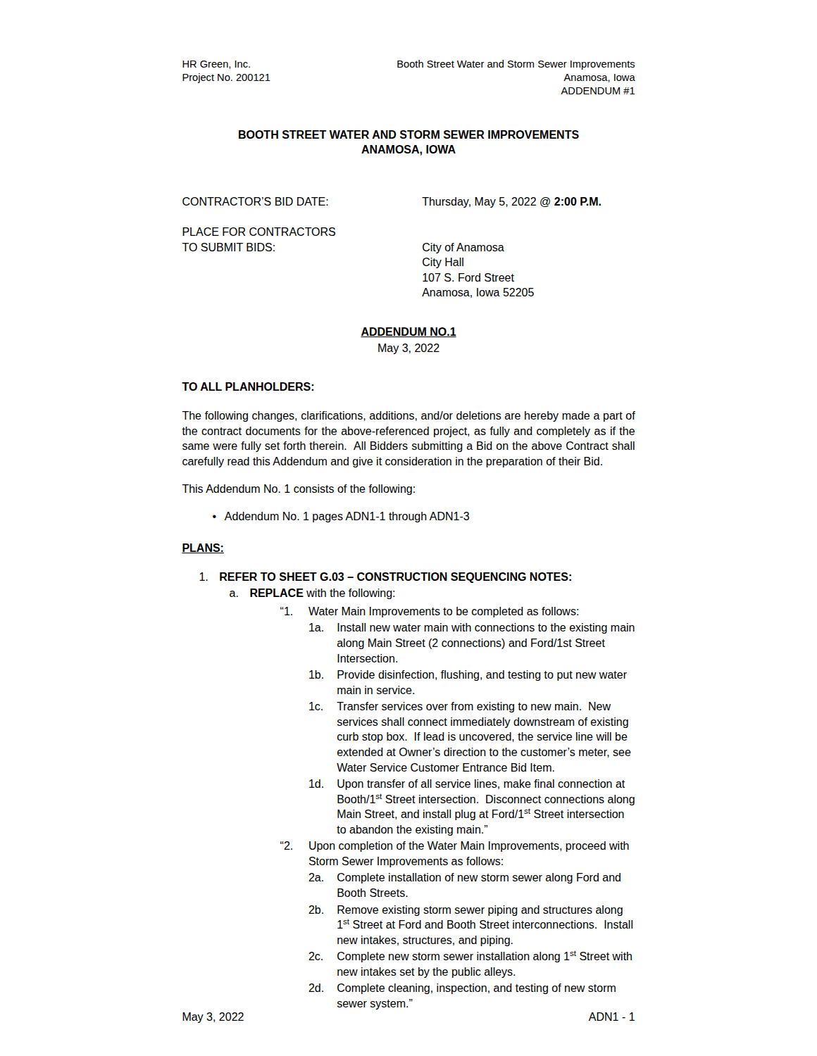| HR Green, Inc. | Booth Street Water and Storm Sewer Improvements |
| Project No. 200121 | Anamosa, Iowa |
| | ADDENDUM #1 |
Booth Street Water and Storm Sewer Improvements Anamosa, Iowa
| CONTRACTOR’S BID DATE: | Thursday, May 5, 2022 @ 2:00 P.M. |
| PLACE FOR CONTRACTORS TO SUBMIT BIDS: | City of Anamosa City Hall 107 S. Ford Street Anamosa, Iowa 52205 |
ADDENDUM NO.1 May 3, 2022
TO ALL PLANHOLDERS:
The following changes, clarifications, additions, and/or deletions are hereby made a part of the contract documents for the above-referenced project, as fully and completely as if the same were fully set forth therein. All Bidders submitting a Bid on the above Contract shall carefully read this Addendum and give it consideration in the preparation of their Bid.
This Addendum No. 1 consists of the following:
Addendum No. 1 pages ADN1-1 through ADN1-3
PLANS:
1. REFER TO SHEET G.03 – CONSTRUCTION SEQUENCING NOTES:
a. REPLACE with the following:
“1. Water Main Improvements to be completed as follows:
1a. Install new water main with connections to the existing main along Main Street (2 connections) and Ford/1st Street Intersection.
1b. Provide disinfection, flushing, and testing to put new water main in service.
1c. Transfer services over from existing to new main. New services shall connect immediately downstream of existing curb stop box. If lead is uncovered, the service line will be extended at Owner’s direction to the customer’s meter, see Water Service Customer Entrance Bid Item.
1d. Upon transfer of all service lines, make final connection at Booth/1st Street intersection. Disconnect connections along Main Street, and install plug at Ford/1st Street intersection to abandon the existing main.”
“2. Upon completion of the Water Main Improvements, proceed with Storm Sewer Improvements as follows:
2a. Complete installation of new storm sewer along Ford and Booth Streets.
2b. Remove existing storm sewer piping and structures along 1st Street at Ford and Booth Street interconnections. Install new intakes, structures, and piping.
2c. Complete new storm sewer installation along 1st Street with new intakes set by the public alleys.
2d. Complete cleaning, inspection, and testing of new storm sewer system.”
| May 3, 2022 | ADN1 - 1 |